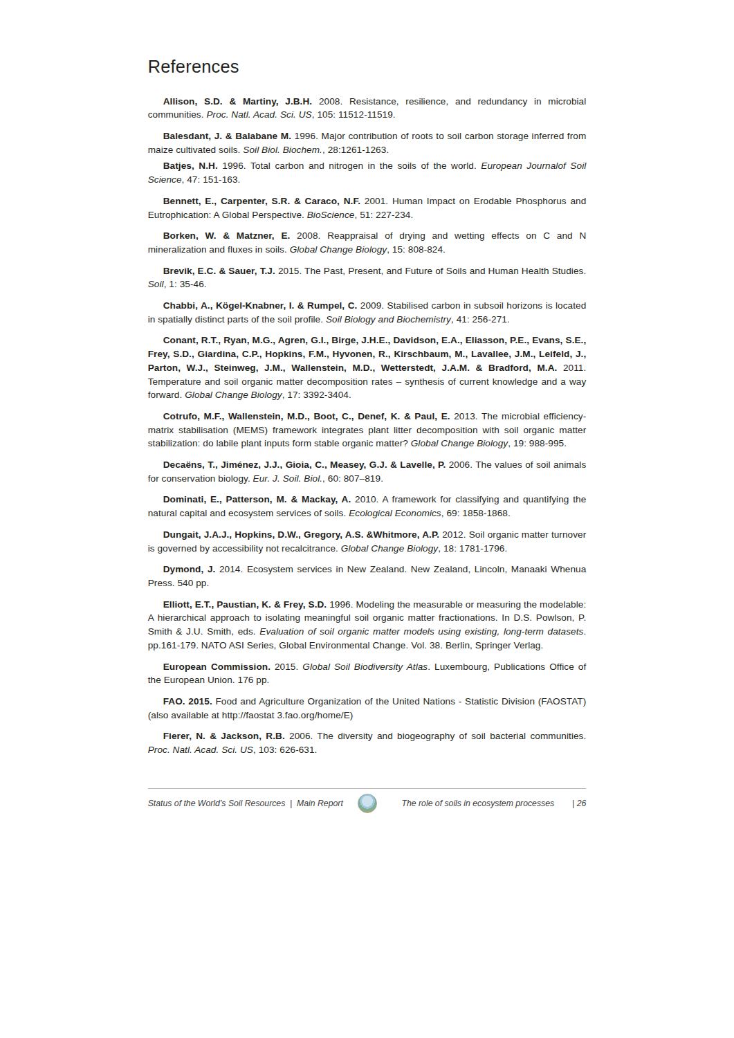References
Allison, S.D. & Martiny, J.B.H. 2008. Resistance, resilience, and redundancy in microbial communities. Proc. Natl. Acad. Sci. US, 105: 11512-11519.
Balesdant, J. & Balabane M. 1996. Major contribution of roots to soil carbon storage inferred from maize cultivated soils. Soil Biol. Biochem., 28:1261-1263.
Batjes, N.H. 1996. Total carbon and nitrogen in the soils of the world. European Journalof Soil Science, 47: 151-163.
Bennett, E., Carpenter, S.R. & Caraco, N.F. 2001. Human Impact on Erodable Phosphorus and Eutrophication: A Global Perspective. BioScience, 51: 227-234.
Borken, W. & Matzner, E. 2008. Reappraisal of drying and wetting effects on C and N mineralization and fluxes in soils. Global Change Biology, 15: 808-824.
Brevik, E.C. & Sauer, T.J. 2015. The Past, Present, and Future of Soils and Human Health Studies. Soil, 1: 35-46.
Chabbi, A., Kögel-Knabner, I. & Rumpel, C. 2009. Stabilised carbon in subsoil horizons is located in spatially distinct parts of the soil profile. Soil Biology and Biochemistry, 41: 256-271.
Conant, R.T., Ryan, M.G., Agren, G.I., Birge, J.H.E., Davidson, E.A., Eliasson, P.E., Evans, S.E., Frey, S.D., Giardina, C.P., Hopkins, F.M., Hyvonen, R., Kirschbaum, M., Lavallee, J.M., Leifeld, J., Parton, W.J., Steinweg, J.M., Wallenstein, M.D., Wetterstedt, J.A.M. & Bradford, M.A. 2011. Temperature and soil organic matter decomposition rates – synthesis of current knowledge and a way forward. Global Change Biology, 17: 3392-3404.
Cotrufo, M.F., Wallenstein, M.D., Boot, C., Denef, K. & Paul, E. 2013. The microbial efficiency-matrix stabilisation (MEMS) framework integrates plant litter decomposition with soil organic matter stabilization: do labile plant inputs form stable organic matter? Global Change Biology, 19: 988-995.
Decaëns, T., Jiménez, J.J., Gioia, C., Measey, G.J. & Lavelle, P. 2006. The values of soil animals for conservation biology. Eur. J. Soil. Biol., 60: 807–819.
Dominati, E., Patterson, M. & Mackay, A. 2010. A framework for classifying and quantifying the natural capital and ecosystem services of soils. Ecological Economics, 69: 1858-1868.
Dungait, J.A.J., Hopkins, D.W., Gregory, A.S. &Whitmore, A.P. 2012. Soil organic matter turnover is governed by accessibility not recalcitrance. Global Change Biology, 18: 1781-1796.
Dymond, J. 2014. Ecosystem services in New Zealand. New Zealand, Lincoln, Manaaki Whenua Press. 540 pp.
Elliott, E.T., Paustian, K. & Frey, S.D. 1996. Modeling the measurable or measuring the modelable: A hierarchical approach to isolating meaningful soil organic matter fractionations. In D.S. Powlson, P. Smith & J.U. Smith, eds. Evaluation of soil organic matter models using existing, long-term datasets. pp.161-179. NATO ASI Series, Global Environmental Change. Vol. 38. Berlin, Springer Verlag.
European Commission. 2015. Global Soil Biodiversity Atlas. Luxembourg, Publications Office of the European Union. 176 pp.
FAO. 2015. Food and Agriculture Organization of the United Nations - Statistic Division (FAOSTAT) (also available at http://faostat 3.fao.org/home/E)
Fierer, N. & Jackson, R.B. 2006. The diversity and biogeography of soil bacterial communities. Proc. Natl. Acad. Sci. US, 103: 626-631.
Status of the World’s Soil Resources | Main Report
The role of soils in ecosystem processes| 26